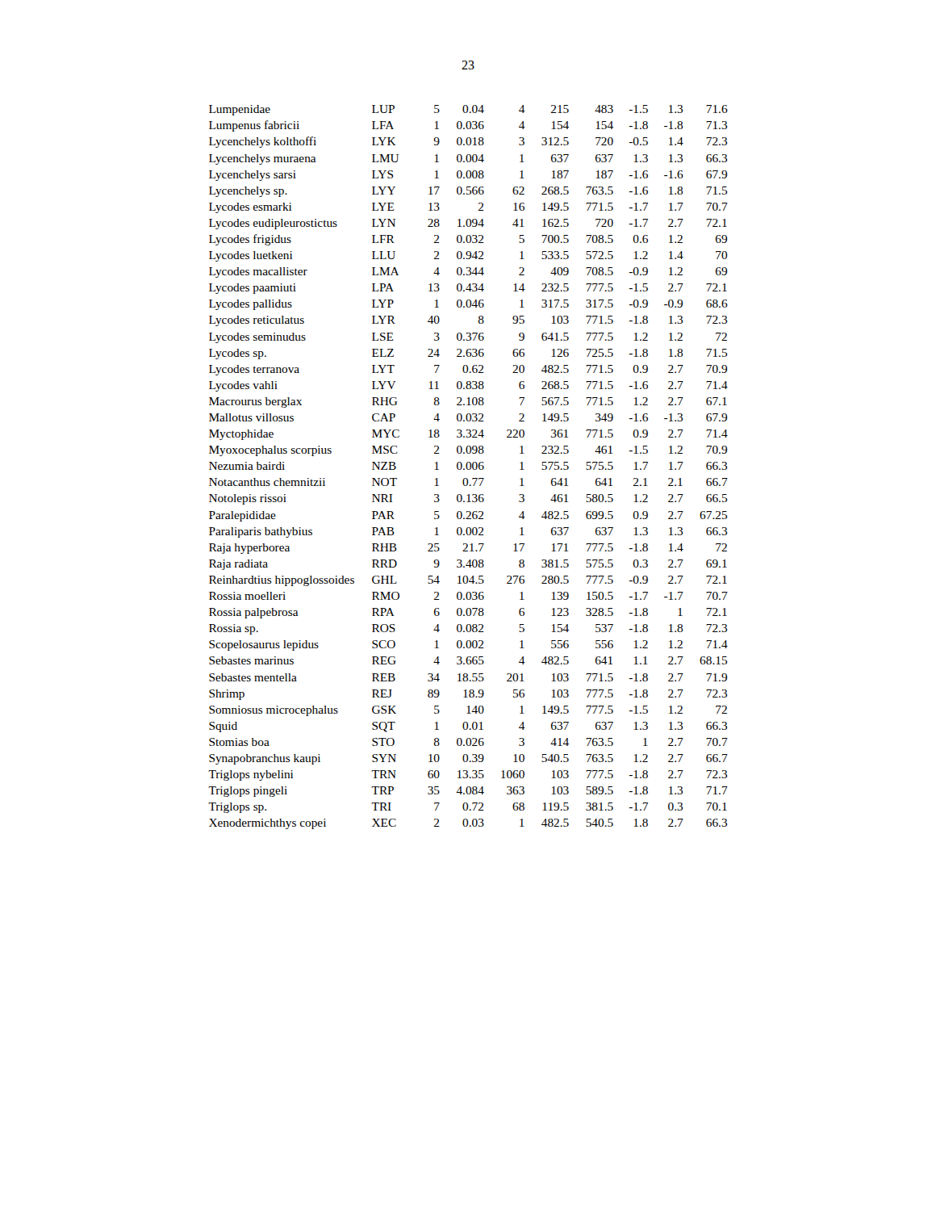23
| Lumpenidae | LUP | 5 | 0.04 | 4 | 215 | 483 | -1.5 | 1.3 | 71.6 |
| Lumpenus fabricii | LFA | 1 | 0.036 | 4 | 154 | 154 | -1.8 | -1.8 | 71.3 |
| Lycenchelys kolthoffi | LYK | 9 | 0.018 | 3 | 312.5 | 720 | -0.5 | 1.4 | 72.3 |
| Lycenchelys muraena | LMU | 1 | 0.004 | 1 | 637 | 637 | 1.3 | 1.3 | 66.3 |
| Lycenchelys sarsi | LYS | 1 | 0.008 | 1 | 187 | 187 | -1.6 | -1.6 | 67.9 |
| Lycenchelys sp. | LYY | 17 | 0.566 | 62 | 268.5 | 763.5 | -1.6 | 1.8 | 71.5 |
| Lycodes esmarki | LYE | 13 | 2 | 16 | 149.5 | 771.5 | -1.7 | 1.7 | 70.7 |
| Lycodes eudipleurostictus | LYN | 28 | 1.094 | 41 | 162.5 | 720 | -1.7 | 2.7 | 72.1 |
| Lycodes frigidus | LFR | 2 | 0.032 | 5 | 700.5 | 708.5 | 0.6 | 1.2 | 69 |
| Lycodes luetkeni | LLU | 2 | 0.942 | 1 | 533.5 | 572.5 | 1.2 | 1.4 | 70 |
| Lycodes macallister | LMA | 4 | 0.344 | 2 | 409 | 708.5 | -0.9 | 1.2 | 69 |
| Lycodes paamiuti | LPA | 13 | 0.434 | 14 | 232.5 | 777.5 | -1.5 | 2.7 | 72.1 |
| Lycodes pallidus | LYP | 1 | 0.046 | 1 | 317.5 | 317.5 | -0.9 | -0.9 | 68.6 |
| Lycodes reticulatus | LYR | 40 | 8 | 95 | 103 | 771.5 | -1.8 | 1.3 | 72.3 |
| Lycodes seminudus | LSE | 3 | 0.376 | 9 | 641.5 | 777.5 | 1.2 | 1.2 | 72 |
| Lycodes sp. | ELZ | 24 | 2.636 | 66 | 126 | 725.5 | -1.8 | 1.8 | 71.5 |
| Lycodes terranova | LYT | 7 | 0.62 | 20 | 482.5 | 771.5 | 0.9 | 2.7 | 70.9 |
| Lycodes vahli | LYV | 11 | 0.838 | 6 | 268.5 | 771.5 | -1.6 | 2.7 | 71.4 |
| Macrourus berglax | RHG | 8 | 2.108 | 7 | 567.5 | 771.5 | 1.2 | 2.7 | 67.1 |
| Mallotus villosus | CAP | 4 | 0.032 | 2 | 149.5 | 349 | -1.6 | -1.3 | 67.9 |
| Myctophidae | MYC | 18 | 3.324 | 220 | 361 | 771.5 | 0.9 | 2.7 | 71.4 |
| Myoxocephalus scorpius | MSC | 2 | 0.098 | 1 | 232.5 | 461 | -1.5 | 1.2 | 70.9 |
| Nezumia bairdi | NZB | 1 | 0.006 | 1 | 575.5 | 575.5 | 1.7 | 1.7 | 66.3 |
| Notacanthus chemnitzii | NOT | 1 | 0.77 | 1 | 641 | 641 | 2.1 | 2.1 | 66.7 |
| Notolepis rissoi | NRI | 3 | 0.136 | 3 | 461 | 580.5 | 1.2 | 2.7 | 66.5 |
| Paralepididae | PAR | 5 | 0.262 | 4 | 482.5 | 699.5 | 0.9 | 2.7 | 67.25 |
| Paraliparis bathybius | PAB | 1 | 0.002 | 1 | 637 | 637 | 1.3 | 1.3 | 66.3 |
| Raja hyperborea | RHB | 25 | 21.7 | 17 | 171 | 777.5 | -1.8 | 1.4 | 72 |
| Raja radiata | RRD | 9 | 3.408 | 8 | 381.5 | 575.5 | 0.3 | 2.7 | 69.1 |
| Reinhardtius hippoglossoides | GHL | 54 | 104.5 | 276 | 280.5 | 777.5 | -0.9 | 2.7 | 72.1 |
| Rossia moelleri | RMO | 2 | 0.036 | 1 | 139 | 150.5 | -1.7 | -1.7 | 70.7 |
| Rossia palpebrosa | RPA | 6 | 0.078 | 6 | 123 | 328.5 | -1.8 | 1 | 72.1 |
| Rossia sp. | ROS | 4 | 0.082 | 5 | 154 | 537 | -1.8 | 1.8 | 72.3 |
| Scopelosaurus lepidus | SCO | 1 | 0.002 | 1 | 556 | 556 | 1.2 | 1.2 | 71.4 |
| Sebastes marinus | REG | 4 | 3.665 | 4 | 482.5 | 641 | 1.1 | 2.7 | 68.15 |
| Sebastes mentella | REB | 34 | 18.55 | 201 | 103 | 771.5 | -1.8 | 2.7 | 71.9 |
| Shrimp | REJ | 89 | 18.9 | 56 | 103 | 777.5 | -1.8 | 2.7 | 72.3 |
| Somniosus microcephalus | GSK | 5 | 140 | 1 | 149.5 | 777.5 | -1.5 | 1.2 | 72 |
| Squid | SQT | 1 | 0.01 | 4 | 637 | 637 | 1.3 | 1.3 | 66.3 |
| Stomias boa | STO | 8 | 0.026 | 3 | 414 | 763.5 | 1 | 2.7 | 70.7 |
| Synapobranchus kaupi | SYN | 10 | 0.39 | 10 | 540.5 | 763.5 | 1.2 | 2.7 | 66.7 |
| Triglops nybelini | TRN | 60 | 13.35 | 1060 | 103 | 777.5 | -1.8 | 2.7 | 72.3 |
| Triglops pingeli | TRP | 35 | 4.084 | 363 | 103 | 589.5 | -1.8 | 1.3 | 71.7 |
| Triglops sp. | TRI | 7 | 0.72 | 68 | 119.5 | 381.5 | -1.7 | 0.3 | 70.1 |
| Xenodermichthys copei | XEC | 2 | 0.03 | 1 | 482.5 | 540.5 | 1.8 | 2.7 | 66.3 |